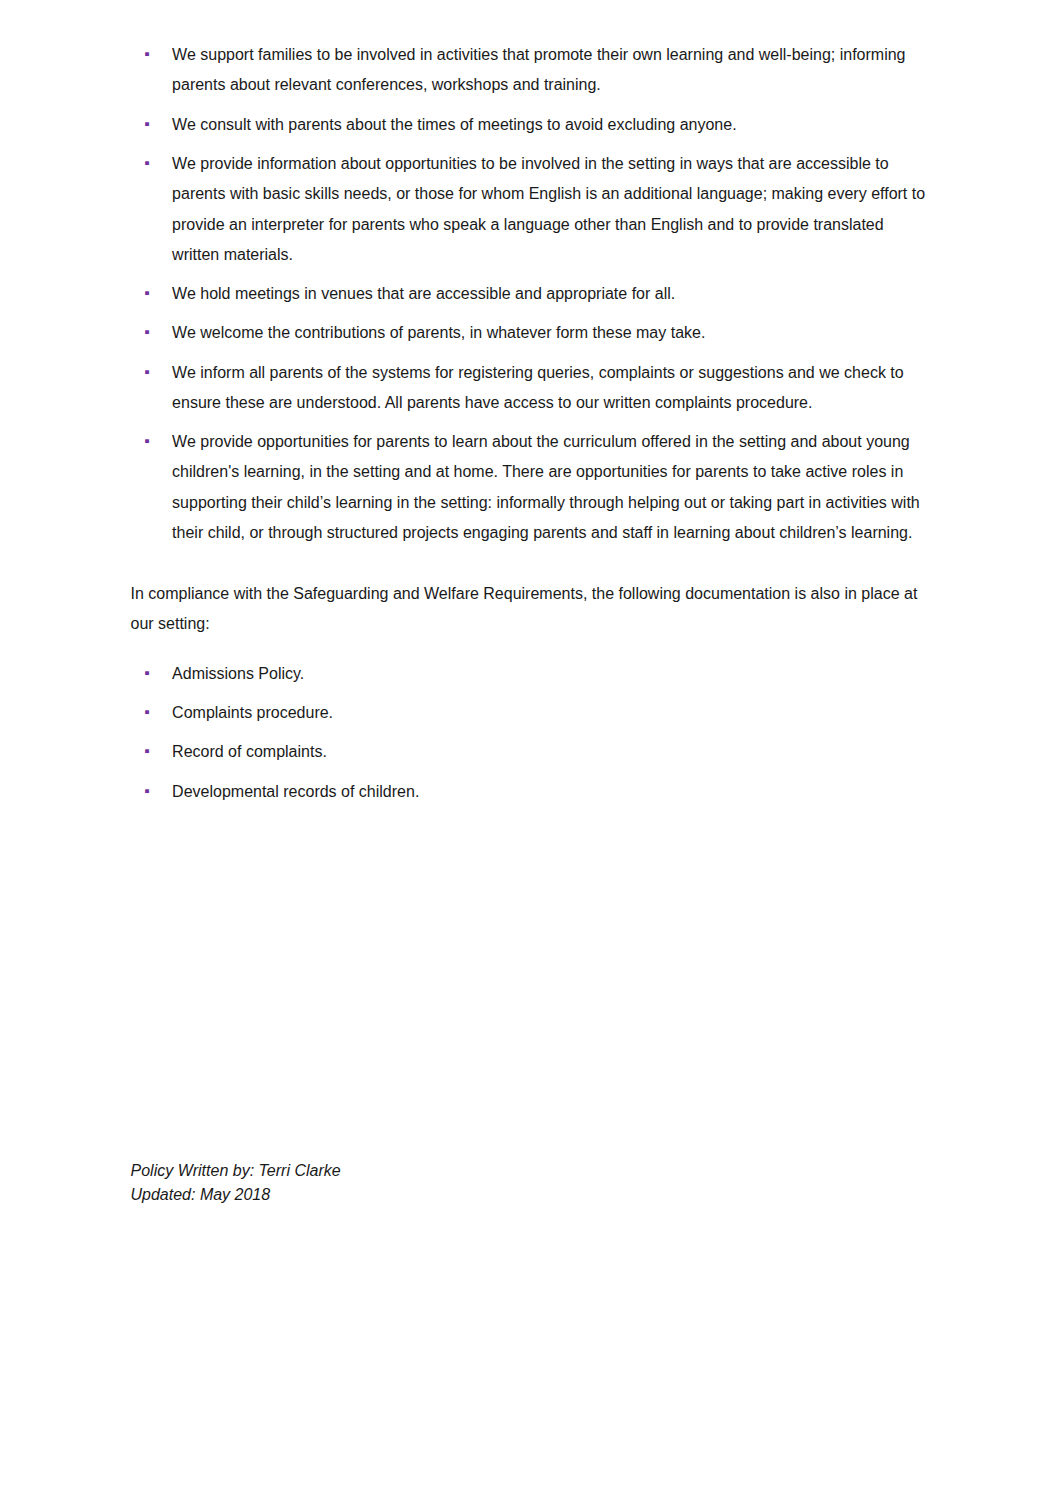We support families to be involved in activities that promote their own learning and well-being; informing parents about relevant conferences, workshops and training.
We consult with parents about the times of meetings to avoid excluding anyone.
We provide information about opportunities to be involved in the setting in ways that are accessible to parents with basic skills needs, or those for whom English is an additional language; making every effort to provide an interpreter for parents who speak a language other than English and to provide translated written materials.
We hold meetings in venues that are accessible and appropriate for all.
We welcome the contributions of parents, in whatever form these may take.
We inform all parents of the systems for registering queries, complaints or suggestions and we check to ensure these are understood. All parents have access to our written complaints procedure.
We provide opportunities for parents to learn about the curriculum offered in the setting and about young children's learning, in the setting and at home. There are opportunities for parents to take active roles in supporting their child’s learning in the setting: informally through helping out or taking part in activities with their child, or through structured projects engaging parents and staff in learning about children’s learning.
In compliance with the Safeguarding and Welfare Requirements, the following documentation is also in place at our setting:
Admissions Policy.
Complaints procedure.
Record of complaints.
Developmental records of children.
Policy Written by: Terri Clarke Updated: May 2018